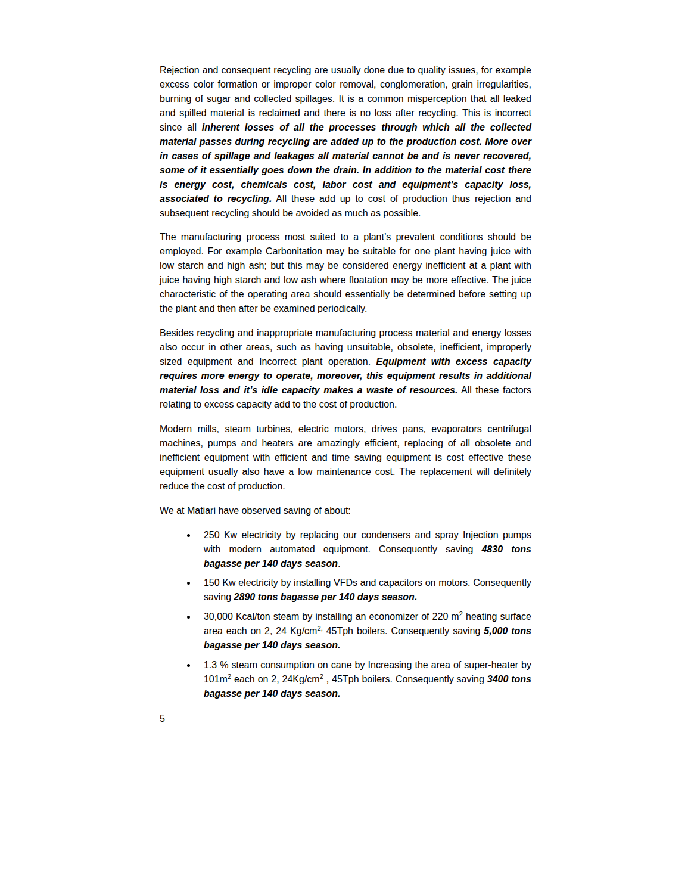Rejection and consequent recycling are usually done due to quality issues, for example excess color formation or improper color removal, conglomeration, grain irregularities, burning of sugar and collected spillages. It is a common misperception that all leaked and spilled material is reclaimed and there is no loss after recycling. This is incorrect since all inherent losses of all the processes through which all the collected material passes during recycling are added up to the production cost. More over in cases of spillage and leakages all material cannot be and is never recovered, some of it essentially goes down the drain. In addition to the material cost there is energy cost, chemicals cost, labor cost and equipment’s capacity loss, associated to recycling. All these add up to cost of production thus rejection and subsequent recycling should be avoided as much as possible.
The manufacturing process most suited to a plant’s prevalent conditions should be employed. For example Carbonitation may be suitable for one plant having juice with low starch and high ash; but this may be considered energy inefficient at a plant with juice having high starch and low ash where floatation may be more effective. The juice characteristic of the operating area should essentially be determined before setting up the plant and then after be examined periodically.
Besides recycling and inappropriate manufacturing process material and energy losses also occur in other areas, such as having unsuitable, obsolete, inefficient, improperly sized equipment and Incorrect plant operation. Equipment with excess capacity requires more energy to operate, moreover, this equipment results in additional material loss and it’s idle capacity makes a waste of resources. All these factors relating to excess capacity add to the cost of production.
Modern mills, steam turbines, electric motors, drives pans, evaporators centrifugal machines, pumps and heaters are amazingly efficient, replacing of all obsolete and inefficient equipment with efficient and time saving equipment is cost effective these equipment usually also have a low maintenance cost. The replacement will definitely reduce the cost of production.
We at Matiari have observed saving of about:
250 Kw electricity by replacing our condensers and spray Injection pumps with modern automated equipment. Consequently saving 4830 tons bagasse per 140 days season.
150 Kw electricity by installing VFDs and capacitors on motors. Consequently saving 2890 tons bagasse per 140 days season.
30,000 Kcal/ton steam by installing an economizer of 220 m2 heating surface area each on 2, 24 Kg/cm2, 45Tph boilers. Consequently saving 5,000 tons bagasse per 140 days season.
1.3 % steam consumption on cane by Increasing the area of super-heater by 101m2 each on 2, 24Kg/cm2 , 45Tph boilers. Consequently saving 3400 tons bagasse per 140 days season.
5